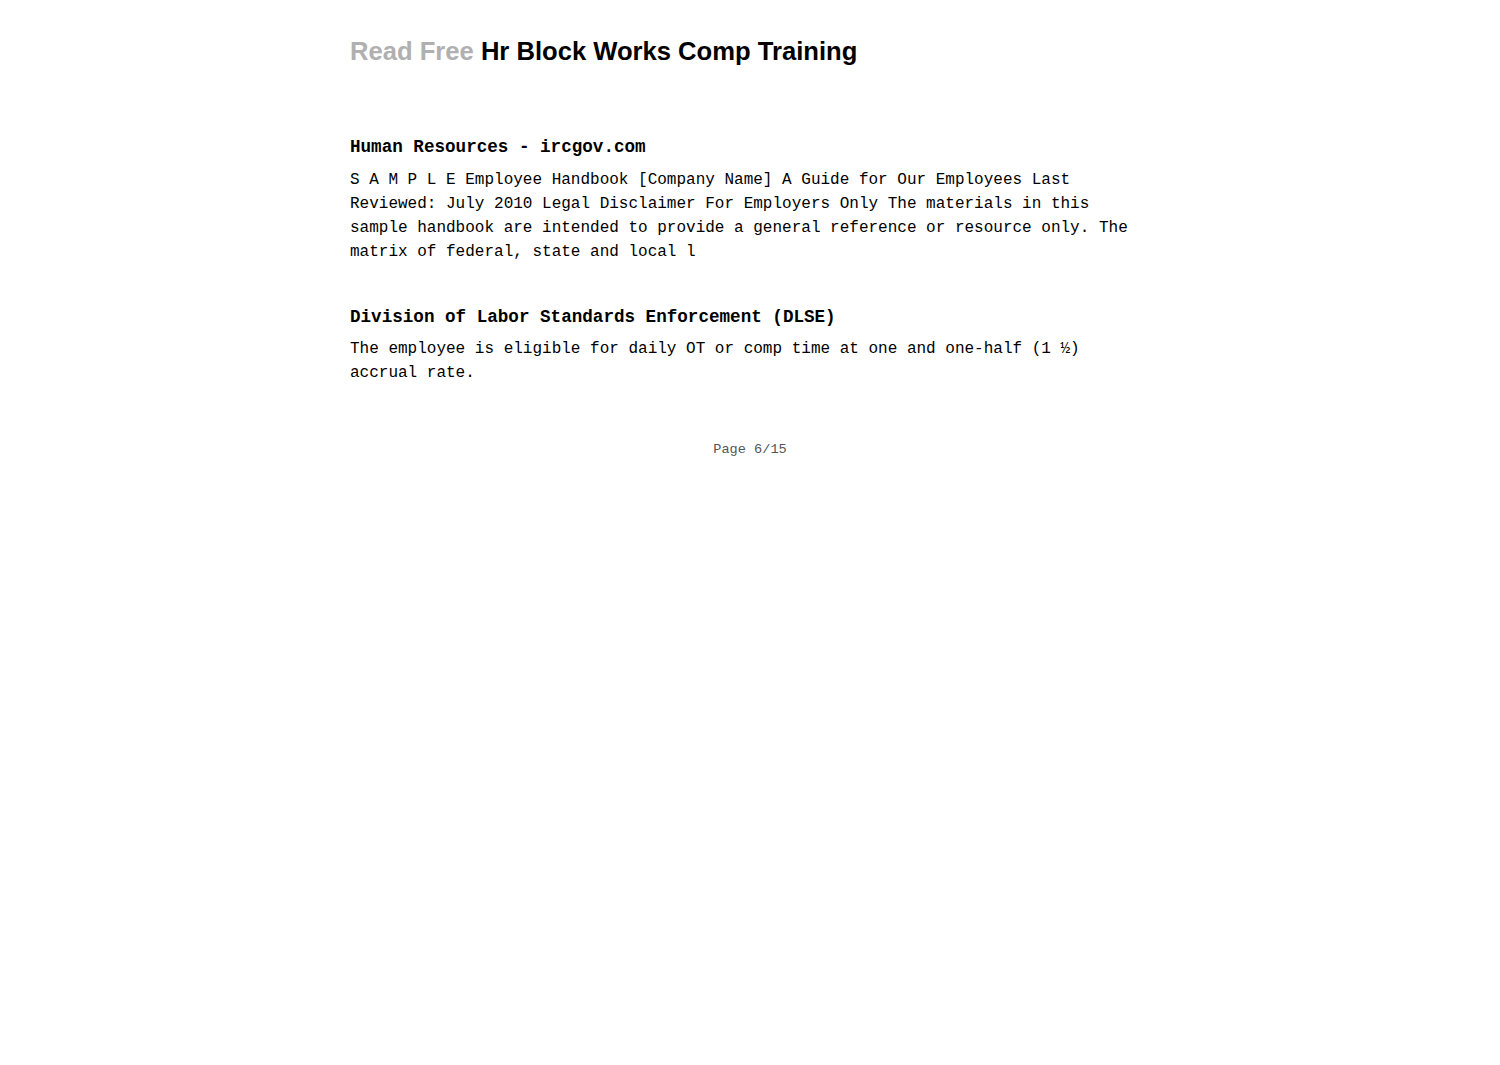Read Free Hr Block Works Comp Training
Human Resources - ircgov.com
S A M P L E Employee Handbook [Company Name] A Guide for Our Employees Last Reviewed: July 2010 Legal Disclaimer For Employers Only The materials in this sample handbook are intended to provide a general reference or resource only. The matrix of federal, state and local l
Division of Labor Standards Enforcement (DLSE)
The employee is eligible for daily OT or comp time at one and one-half (1 ½) accrual rate.
Page 6/15